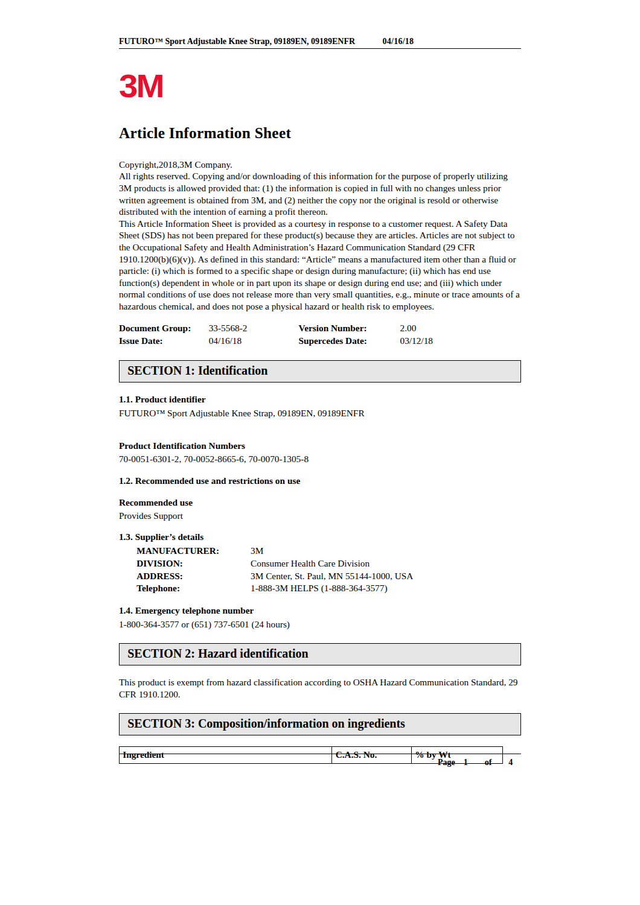FUTURO™ Sport Adjustable Knee Strap, 09189EN, 09189ENFR 04/16/18
3M
Article Information Sheet
Copyright,2018,3M Company.
All rights reserved. Copying and/or downloading of this information for the purpose of properly utilizing 3M products is allowed provided that: (1) the information is copied in full with no changes unless prior written agreement is obtained from 3M, and (2) neither the copy nor the original is resold or otherwise distributed with the intention of earning a profit thereon.
This Article Information Sheet is provided as a courtesy in response to a customer request. A Safety Data Sheet (SDS) has not been prepared for these product(s) because they are articles. Articles are not subject to the Occupational Safety and Health Administration’s Hazard Communication Standard (29 CFR 1910.1200(b)(6)(v)). As defined in this standard: “Article” means a manufactured item other than a fluid or particle: (i) which is formed to a specific shape or design during manufacture; (ii) which has end use function(s) dependent in whole or in part upon its shape or design during end use; and (iii) which under normal conditions of use does not release more than very small quantities, e.g., minute or trace amounts of a hazardous chemical, and does not pose a physical hazard or health risk to employees.
| Document Group: | 33-5568-2 | Version Number: | 2.00 |
| Issue Date: | 04/16/18 | Supercedes Date: | 03/12/18 |
SECTION 1: Identification
1.1. Product identifier
FUTURO™ Sport Adjustable Knee Strap, 09189EN, 09189ENFR
Product Identification Numbers
70-0051-6301-2, 70-0052-8665-6, 70-0070-1305-8
1.2. Recommended use and restrictions on use
Recommended use
Provides Support
1.3. Supplier’s details
| MANUFACTURER: | 3M |
| DIVISION: | Consumer Health Care Division |
| ADDRESS: | 3M Center, St. Paul, MN 55144-1000, USA |
| Telephone: | 1-888-3M HELPS (1-888-364-3577) |
1.4. Emergency telephone number
1-800-364-3577 or (651) 737-6501 (24 hours)
SECTION 2: Hazard identification
This product is exempt from hazard classification according to OSHA Hazard Communication Standard, 29 CFR 1910.1200.
SECTION 3: Composition/information on ingredients
| Ingredient | C.A.S. No. | % by Wt |
| --- | --- | --- |
Page1 of 4